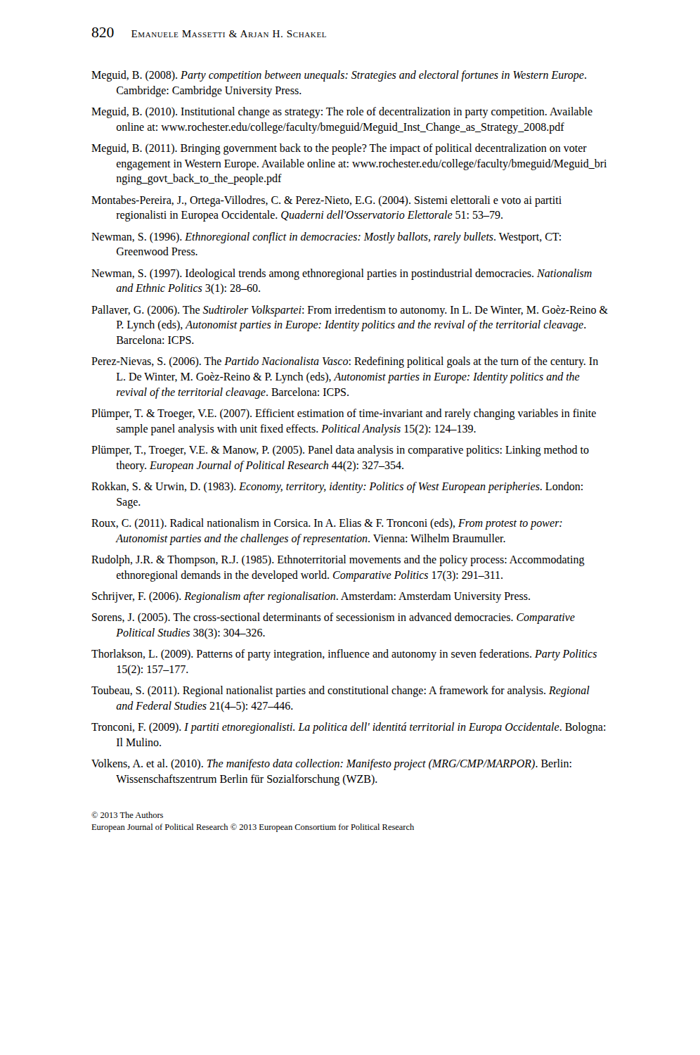820 Emanuele Massetti & Arjan H. Schakel
Meguid, B. (2008). Party competition between unequals: Strategies and electoral fortunes in Western Europe. Cambridge: Cambridge University Press.
Meguid, B. (2010). Institutional change as strategy: The role of decentralization in party competition. Available online at: www.rochester.edu/college/faculty/bmeguid/Meguid_Inst_Change_as_Strategy_2008.pdf
Meguid, B. (2011). Bringing government back to the people? The impact of political decentralization on voter engagement in Western Europe. Available online at: www.rochester.edu/college/faculty/bmeguid/Meguid_bringing_govt_back_to_the_people.pdf
Montabes-Pereira, J., Ortega-Villodres, C. & Perez-Nieto, E.G. (2004). Sistemi elettorali e voto ai partiti regionalisti in Europea Occidentale. Quaderni dell'Osservatorio Elettorale 51: 53–79.
Newman, S. (1996). Ethnoregional conflict in democracies: Mostly ballots, rarely bullets. Westport, CT: Greenwood Press.
Newman, S. (1997). Ideological trends among ethnoregional parties in postindustrial democracies. Nationalism and Ethnic Politics 3(1): 28–60.
Pallaver, G. (2006). The Sudtiroler Volkspartei: From irredentism to autonomy. In L. De Winter, M. Goèz-Reino & P. Lynch (eds), Autonomist parties in Europe: Identity politics and the revival of the territorial cleavage. Barcelona: ICPS.
Perez-Nievas, S. (2006). The Partido Nacionalista Vasco: Redefining political goals at the turn of the century. In L. De Winter, M. Goèz-Reino & P. Lynch (eds), Autonomist parties in Europe: Identity politics and the revival of the territorial cleavage. Barcelona: ICPS.
Plümper, T. & Troeger, V.E. (2007). Efficient estimation of time-invariant and rarely changing variables in finite sample panel analysis with unit fixed effects. Political Analysis 15(2): 124–139.
Plümper, T., Troeger, V.E. & Manow, P. (2005). Panel data analysis in comparative politics: Linking method to theory. European Journal of Political Research 44(2): 327–354.
Rokkan, S. & Urwin, D. (1983). Economy, territory, identity: Politics of West European peripheries. London: Sage.
Roux, C. (2011). Radical nationalism in Corsica. In A. Elias & F. Tronconi (eds), From protest to power: Autonomist parties and the challenges of representation. Vienna: Wilhelm Braumuller.
Rudolph, J.R. & Thompson, R.J. (1985). Ethnoterritorial movements and the policy process: Accommodating ethnoregional demands in the developed world. Comparative Politics 17(3): 291–311.
Schrijver, F. (2006). Regionalism after regionalisation. Amsterdam: Amsterdam University Press.
Sorens, J. (2005). The cross-sectional determinants of secessionism in advanced democracies. Comparative Political Studies 38(3): 304–326.
Thorlakson, L. (2009). Patterns of party integration, influence and autonomy in seven federations. Party Politics 15(2): 157–177.
Toubeau, S. (2011). Regional nationalist parties and constitutional change: A framework for analysis. Regional and Federal Studies 21(4–5): 427–446.
Tronconi, F. (2009). I partiti etnoregionalisti. La politica dell' identitá territorial in Europa Occidentale. Bologna: Il Mulino.
Volkens, A. et al. (2010). The manifesto data collection: Manifesto project (MRG/CMP/MARPOR). Berlin: Wissenschaftszentrum Berlin für Sozialforschung (WZB).
© 2013 The Authors
European Journal of Political Research © 2013 European Consortium for Political Research